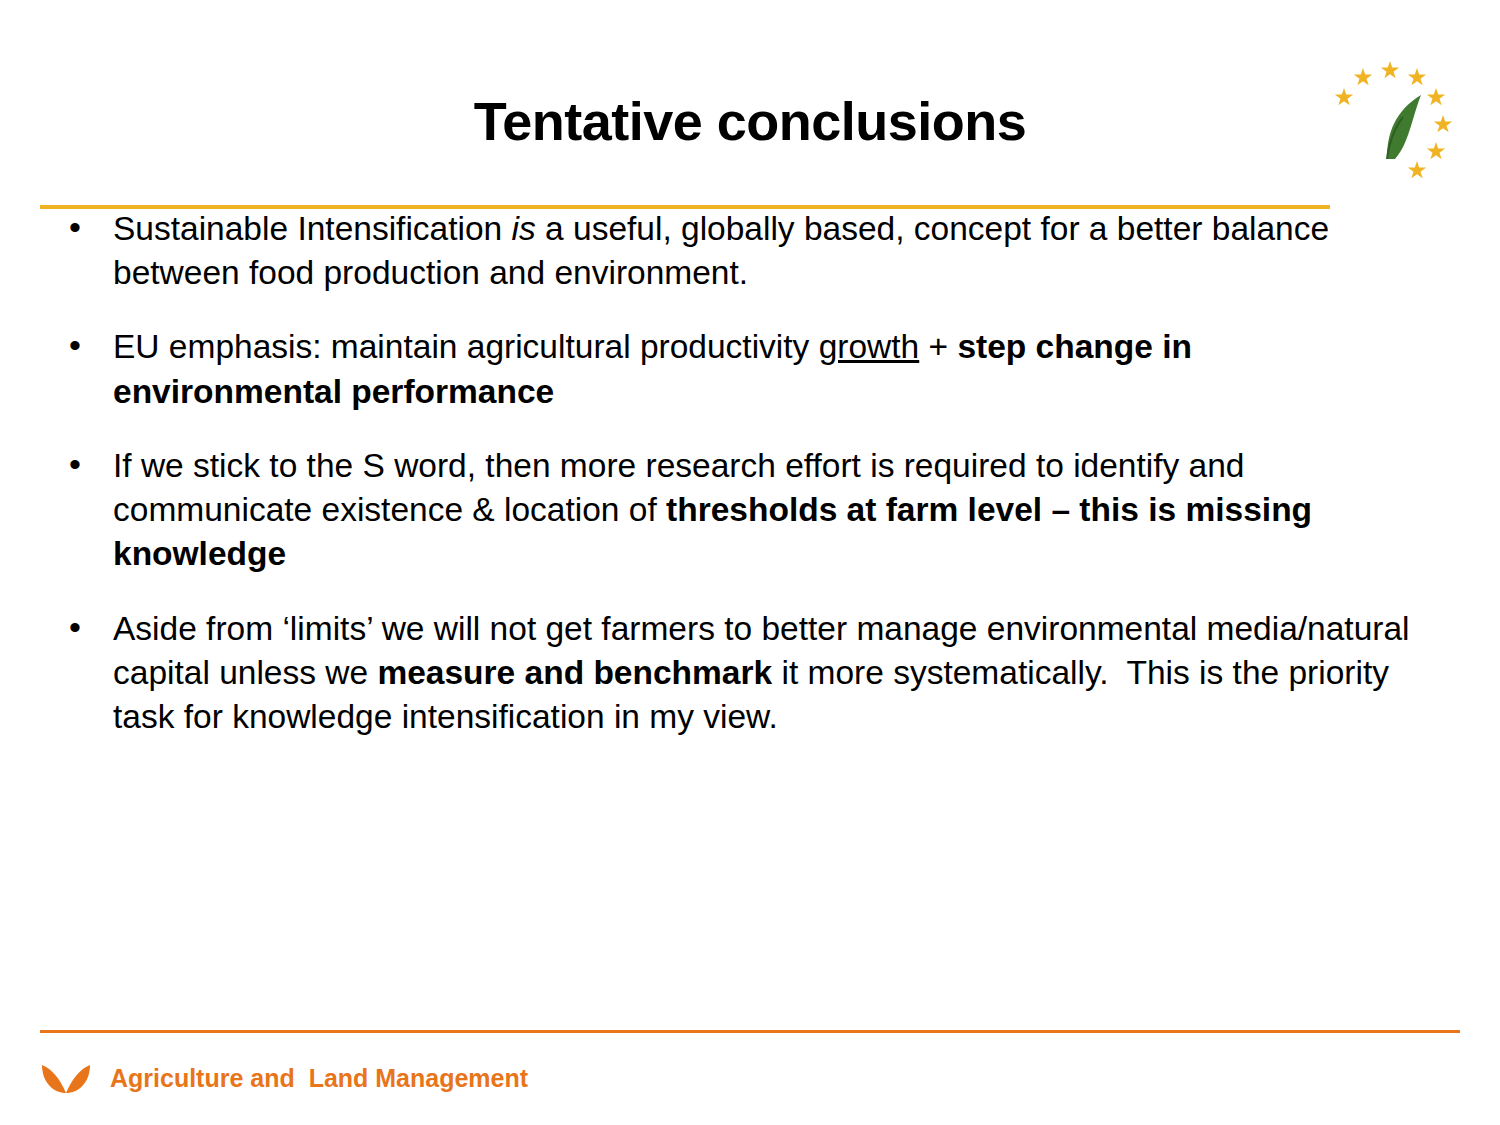Tentative conclusions
Sustainable Intensification is a useful, globally based, concept for a better balance between food production and environment.
EU emphasis: maintain agricultural productivity growth + step change in environmental performance
If we stick to the S word, then more research effort is required to identify and communicate existence & location of thresholds at farm level – this is missing knowledge
Aside from ‘limits’ we will not get farmers to better manage environmental media/natural capital unless we measure and benchmark it more systematically. This is the priority task for knowledge intensification in my view.
Agriculture and Land Management